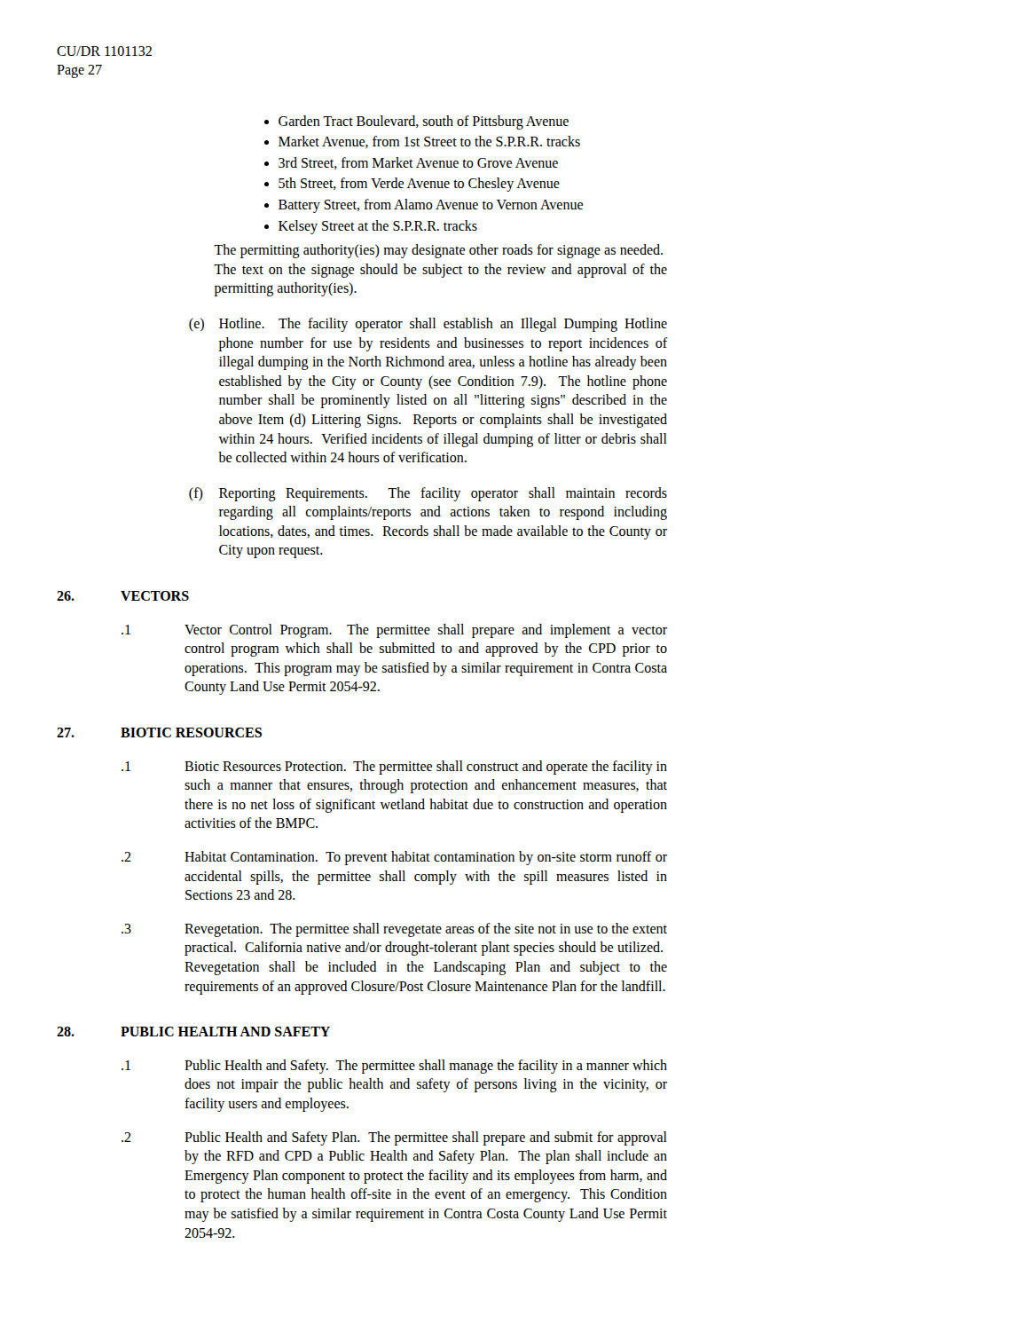CU/DR 1101132
Page 27
Garden Tract Boulevard, south of Pittsburg Avenue
Market Avenue, from 1st Street to the S.P.R.R. tracks
3rd Street, from Market Avenue to Grove Avenue
5th Street, from Verde Avenue to Chesley Avenue
Battery Street, from Alamo Avenue to Vernon Avenue
Kelsey Street at the S.P.R.R. tracks
The permitting authority(ies) may designate other roads for signage as needed. The text on the signage should be subject to the review and approval of the permitting authority(ies).
(e) Hotline. The facility operator shall establish an Illegal Dumping Hotline phone number for use by residents and businesses to report incidences of illegal dumping in the North Richmond area, unless a hotline has already been established by the City or County (see Condition 7.9). The hotline phone number shall be prominently listed on all "littering signs" described in the above Item (d) Littering Signs. Reports or complaints shall be investigated within 24 hours. Verified incidents of illegal dumping of litter or debris shall be collected within 24 hours of verification.
(f) Reporting Requirements. The facility operator shall maintain records regarding all complaints/reports and actions taken to respond including locations, dates, and times. Records shall be made available to the County or City upon request.
26.
VECTORS
.1
Vector Control Program. The permittee shall prepare and implement a vector control program which shall be submitted to and approved by the CPD prior to operations. This program may be satisfied by a similar requirement in Contra Costa County Land Use Permit 2054-92.
27.
BIOTIC RESOURCES
.1
Biotic Resources Protection. The permittee shall construct and operate the facility in such a manner that ensures, through protection and enhancement measures, that there is no net loss of significant wetland habitat due to construction and operation activities of the BMPC.
.2
Habitat Contamination. To prevent habitat contamination by on-site storm runoff or accidental spills, the permittee shall comply with the spill measures listed in Sections 23 and 28.
.3
Revegetation. The permittee shall revegetate areas of the site not in use to the extent practical. California native and/or drought-tolerant plant species should be utilized. Revegetation shall be included in the Landscaping Plan and subject to the requirements of an approved Closure/Post Closure Maintenance Plan for the landfill.
28.
PUBLIC HEALTH AND SAFETY
.1
Public Health and Safety. The permittee shall manage the facility in a manner which does not impair the public health and safety of persons living in the vicinity, or facility users and employees.
.2
Public Health and Safety Plan. The permittee shall prepare and submit for approval by the RFD and CPD a Public Health and Safety Plan. The plan shall include an Emergency Plan component to protect the facility and its employees from harm, and to protect the human health off-site in the event of an emergency. This Condition may be satisfied by a similar requirement in Contra Costa County Land Use Permit 2054-92.